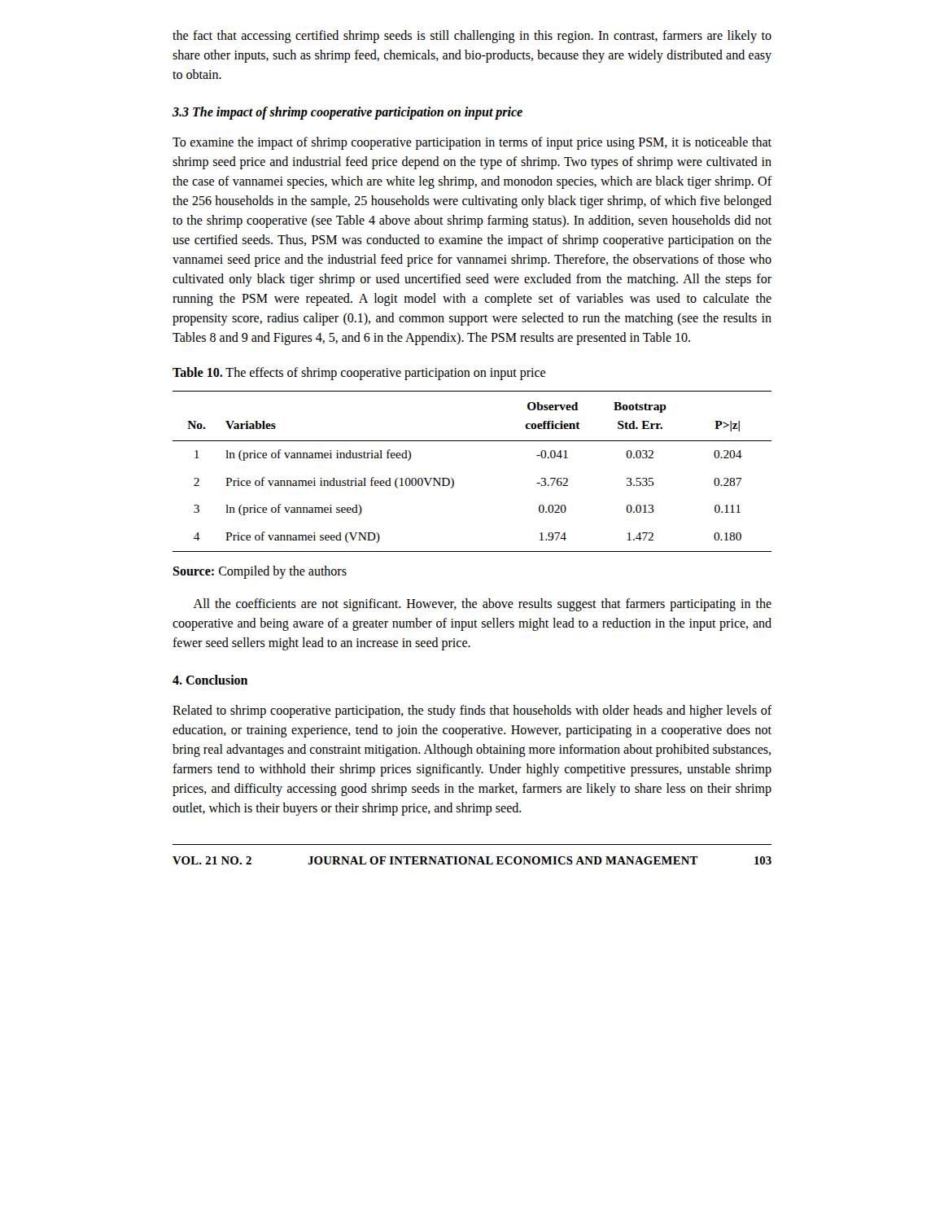the fact that accessing certified shrimp seeds is still challenging in this region. In contrast, farmers are likely to share other inputs, such as shrimp feed, chemicals, and bio-products, because they are widely distributed and easy to obtain.
3.3 The impact of shrimp cooperative participation on input price
To examine the impact of shrimp cooperative participation in terms of input price using PSM, it is noticeable that shrimp seed price and industrial feed price depend on the type of shrimp. Two types of shrimp were cultivated in the case of vannamei species, which are white leg shrimp, and monodon species, which are black tiger shrimp. Of the 256 households in the sample, 25 households were cultivating only black tiger shrimp, of which five belonged to the shrimp cooperative (see Table 4 above about shrimp farming status). In addition, seven households did not use certified seeds. Thus, PSM was conducted to examine the impact of shrimp cooperative participation on the vannamei seed price and the industrial feed price for vannamei shrimp. Therefore, the observations of those who cultivated only black tiger shrimp or used uncertified seed were excluded from the matching. All the steps for running the PSM were repeated. A logit model with a complete set of variables was used to calculate the propensity score, radius caliper (0.1), and common support were selected to run the matching (see the results in Tables 8 and 9 and Figures 4, 5, and 6 in the Appendix). The PSM results are presented in Table 10.
Table 10. The effects of shrimp cooperative participation on input price
| No. | Variables | Observed coefficient | Bootstrap Std. Err. | P>/z/ |
| --- | --- | --- | --- | --- |
| 1 | ln (price of vannamei industrial feed) | -0.041 | 0.032 | 0.204 |
| 2 | Price of vannamei industrial feed (1000VND) | -3.762 | 3.535 | 0.287 |
| 3 | ln (price of vannamei seed) | 0.020 | 0.013 | 0.111 |
| 4 | Price of vannamei seed (VND) | 1.974 | 1.472 | 0.180 |
Source: Compiled by the authors
All the coefficients are not significant. However, the above results suggest that farmers participating in the cooperative and being aware of a greater number of input sellers might lead to a reduction in the input price, and fewer seed sellers might lead to an increase in seed price.
4. Conclusion
Related to shrimp cooperative participation, the study finds that households with older heads and higher levels of education, or training experience, tend to join the cooperative. However, participating in a cooperative does not bring real advantages and constraint mitigation. Although obtaining more information about prohibited substances, farmers tend to withhold their shrimp prices significantly. Under highly competitive pressures, unstable shrimp prices, and difficulty accessing good shrimp seeds in the market, farmers are likely to share less on their shrimp outlet, which is their buyers or their shrimp price, and shrimp seed.
VOL. 21 NO. 2 JOURNAL OF INTERNATIONAL ECONOMICS AND MANAGEMENT 103